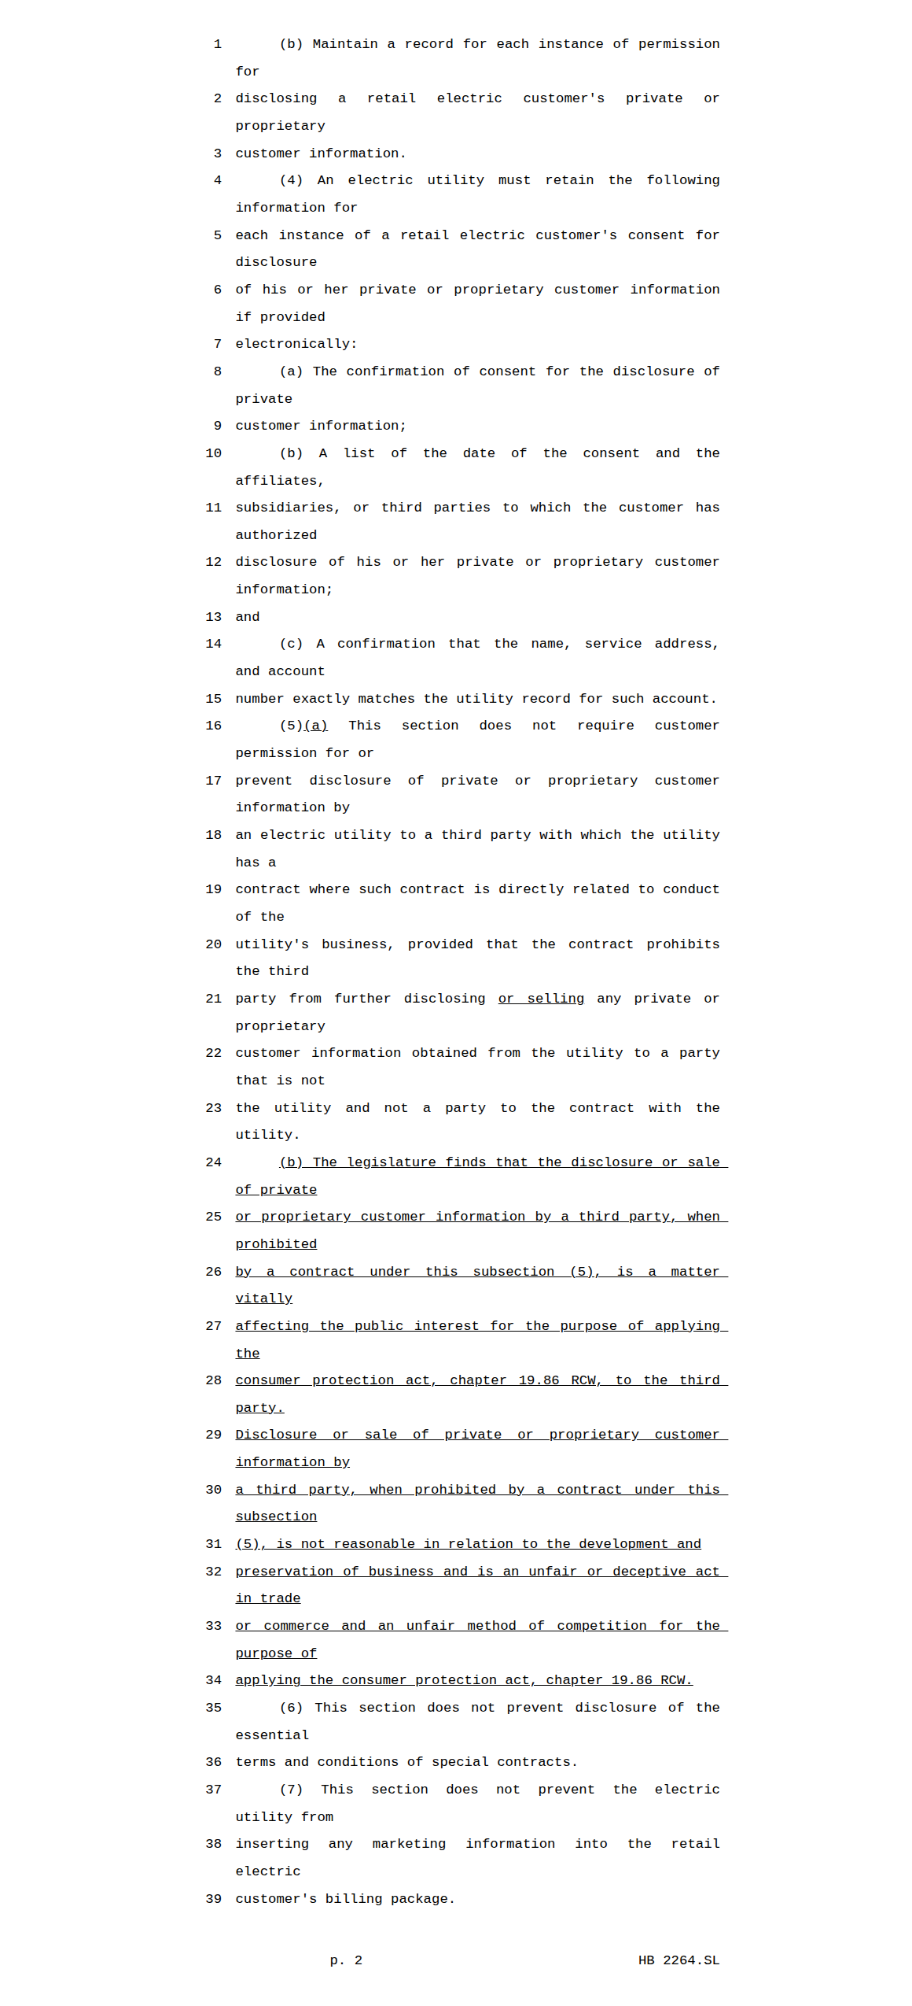(b) Maintain a record for each instance of permission for
disclosing a retail electric customer's private or proprietary
customer information.
(4) An electric utility must retain the following information for
each instance of a retail electric customer's consent for disclosure
of his or her private or proprietary customer information if provided
electronically:
(a) The confirmation of consent for the disclosure of private
customer information;
(b) A list of the date of the consent and the affiliates,
subsidiaries, or third parties to which the customer has authorized
disclosure of his or her private or proprietary customer information;
and
(c) A confirmation that the name, service address, and account
number exactly matches the utility record for such account.
(5)(a) This section does not require customer permission for or
prevent disclosure of private or proprietary customer information by
an electric utility to a third party with which the utility has a
contract where such contract is directly related to conduct of the
utility's business, provided that the contract prohibits the third
party from further disclosing or selling any private or proprietary
customer information obtained from the utility to a party that is not
the utility and not a party to the contract with the utility.
(b) The legislature finds that the disclosure or sale of private
or proprietary customer information by a third party, when prohibited
by a contract under this subsection (5), is a matter vitally
affecting the public interest for the purpose of applying the
consumer protection act, chapter 19.86 RCW, to the third party.
Disclosure or sale of private or proprietary customer information by
a third party, when prohibited by a contract under this subsection
(5), is not reasonable in relation to the development and
preservation of business and is an unfair or deceptive act in trade
or commerce and an unfair method of competition for the purpose of
applying the consumer protection act, chapter 19.86 RCW.
(6) This section does not prevent disclosure of the essential
terms and conditions of special contracts.
(7) This section does not prevent the electric utility from
inserting any marketing information into the retail electric
customer's billing package.
p. 2 HB 2264.SL